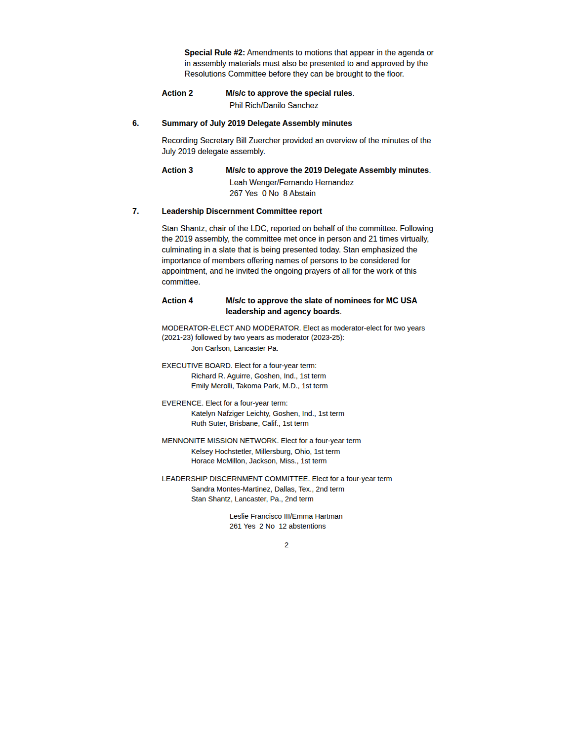Special Rule #2: Amendments to motions that appear in the agenda or in assembly materials must also be presented to and approved by the Resolutions Committee before they can be brought to the floor.
Action 2
M/s/c to approve the special rules.
Phil Rich/Danilo Sanchez
6.
Summary of July 2019 Delegate Assembly minutes
Recording Secretary Bill Zuercher provided an overview of the minutes of the July 2019 delegate assembly.
Action 3
M/s/c to approve the 2019 Delegate Assembly minutes.
Leah Wenger/Fernando Hernandez
267 Yes 0 No 8 Abstain
7.
Leadership Discernment Committee report
Stan Shantz, chair of the LDC, reported on behalf of the committee. Following the 2019 assembly, the committee met once in person and 21 times virtually, culminating in a slate that is being presented today. Stan emphasized the importance of members offering names of persons to be considered for appointment, and he invited the ongoing prayers of all for the work of this committee.
Action 4
M/s/c to approve the slate of nominees for MC USA leadership and agency boards.
MODERATOR-ELECT AND MODERATOR. Elect as moderator-elect for two years (2021-23) followed by two years as moderator (2023-25):
Jon Carlson, Lancaster Pa.
EXECUTIVE BOARD. Elect for a four-year term:
Richard R. Aguirre, Goshen, Ind., 1st term
Emily Merolli, Takoma Park, M.D., 1st term
EVERENCE. Elect for a four-year term:
Katelyn Nafziger Leichty, Goshen, Ind., 1st term
Ruth Suter, Brisbane, Calif., 1st term
MENNONITE MISSION NETWORK. Elect for a four-year term
Kelsey Hochstetler, Millersburg, Ohio, 1st term
Horace McMillon, Jackson, Miss., 1st term
LEADERSHIP DISCERNMENT COMMITTEE. Elect for a four-year term
Sandra Montes-Martinez, Dallas, Tex., 2nd term
Stan Shantz, Lancaster, Pa., 2nd term
Leslie Francisco III/Emma Hartman
261 Yes 2 No 12 abstentions
2